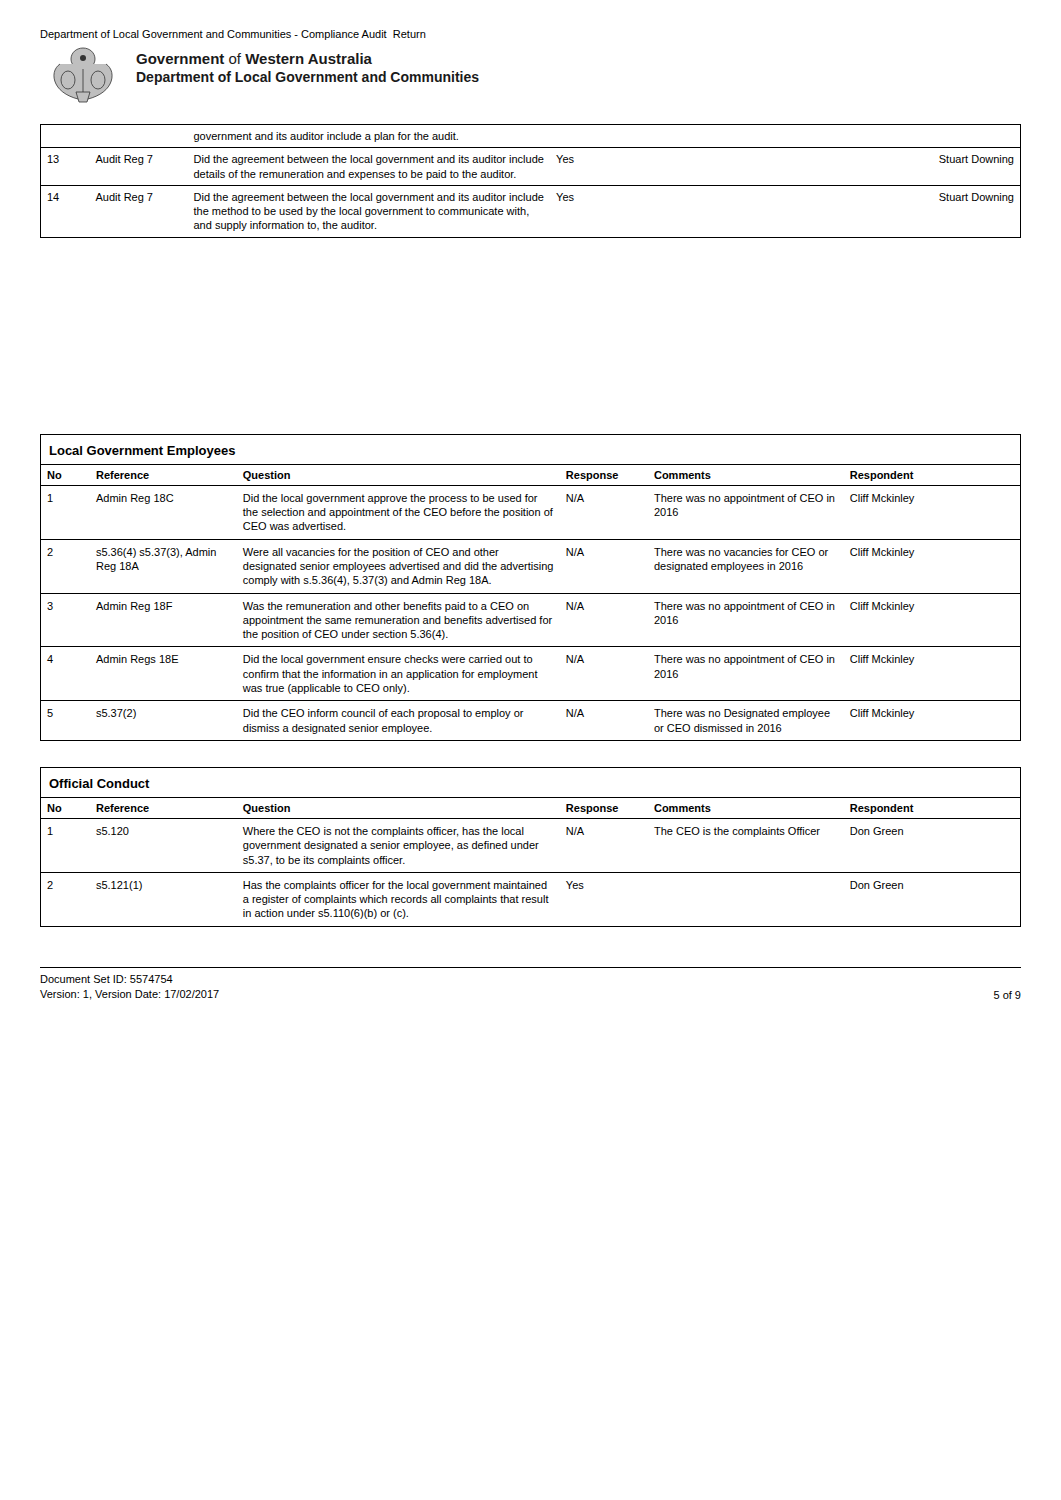Department of Local Government and Communities - Compliance Audit Return
Government of Western Australia
Department of Local Government and Communities
| | | government and its auditor include a plan for the audit. | | |
| 13 | Audit Reg 7 | Did the agreement between the local government and its auditor include details of the remuneration and expenses to be paid to the auditor. | Yes | Stuart Downing |
| 14 | Audit Reg 7 | Did the agreement between the local government and its auditor include the method to be used by the local government to communicate with, and supply information to, the auditor. | Yes | Stuart Downing |
Local Government Employees
| No | Reference | Question | Response | Comments | Respondent |
| --- | --- | --- | --- | --- | --- |
| 1 | Admin Reg 18C | Did the local government approve the process to be used for the selection and appointment of the CEO before the position of CEO was advertised. | N/A | There was no appointment of CEO in 2016 | Cliff Mckinley |
| 2 | s5.36(4) s5.37(3), Admin Reg 18A | Were all vacancies for the position of CEO and other designated senior employees advertised and did the advertising comply with s.5.36(4), 5.37(3) and Admin Reg 18A. | N/A | There was no vacancies for CEO or designated employees in 2016 | Cliff Mckinley |
| 3 | Admin Reg 18F | Was the remuneration and other benefits paid to a CEO on appointment the same remuneration and benefits advertised for the position of CEO under section 5.36(4). | N/A | There was no appointment of CEO in 2016 | Cliff Mckinley |
| 4 | Admin Regs 18E | Did the local government ensure checks were carried out to confirm that the information in an application for employment was true (applicable to CEO only). | N/A | There was no appointment of CEO in 2016 | Cliff Mckinley |
| 5 | s5.37(2) | Did the CEO inform council of each proposal to employ or dismiss a designated senior employee. | N/A | There was no Designated employee or CEO dismissed in 2016 | Cliff Mckinley |
Official Conduct
| No | Reference | Question | Response | Comments | Respondent |
| --- | --- | --- | --- | --- | --- |
| 1 | s5.120 | Where the CEO is not the complaints officer, has the local government designated a senior employee, as defined under s5.37, to be its complaints officer. | N/A | The CEO is the complaints Officer | Don Green |
| 2 | s5.121(1) | Has the complaints officer for the local government maintained a register of complaints which records all complaints that result in action under s5.110(6)(b) or (c). | Yes | | Don Green |
Document Set ID: 5574754
Version: 1, Version Date: 17/02/2017
5 of 9